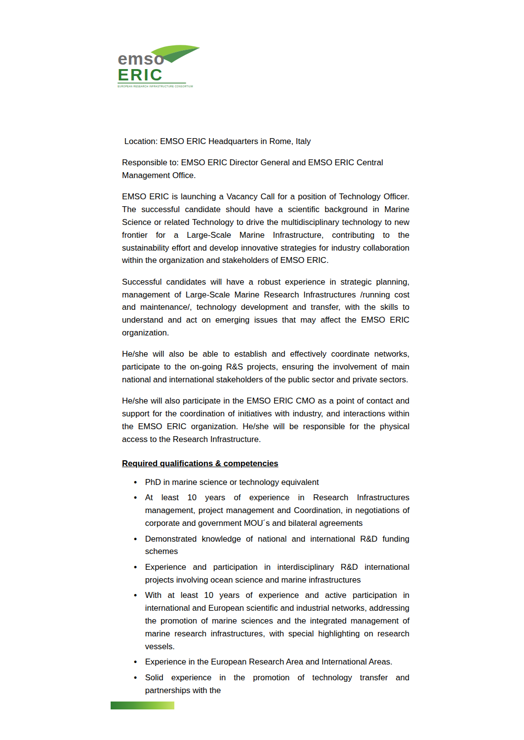emso ERIC EUROPEAN RESEARCH INFRASTRUCTURE CONSORTIUM
Location: EMSO ERIC Headquarters in Rome, Italy
Responsible to: EMSO ERIC Director General and EMSO ERIC Central Management Office.
EMSO ERIC is launching a Vacancy Call for a position of Technology Officer. The successful candidate should have a scientific background in Marine Science or related Technology to drive the multidisciplinary technology to new frontier for a Large-Scale Marine Infrastructure, contributing to the sustainability effort and develop innovative strategies for industry collaboration within the organization and stakeholders of EMSO ERIC.
Successful candidates will have a robust experience in strategic planning, management of Large-Scale Marine Research Infrastructures /running cost and maintenance/, technology development and transfer, with the skills to understand and act on emerging issues that may affect the EMSO ERIC organization.
He/she will also be able to establish and effectively coordinate networks, participate to the on-going R&S projects, ensuring the involvement of main national and international stakeholders of the public sector and private sectors.
He/she will also participate in the EMSO ERIC CMO as a point of contact and support for the coordination of initiatives with industry, and interactions within the EMSO ERIC organization. He/she will be responsible for the physical access to the Research Infrastructure.
Required qualifications & competencies
PhD in marine science or technology equivalent
At least 10 years of experience in Research Infrastructures management, project management and Coordination, in negotiations of corporate and government MOU´s and bilateral agreements
Demonstrated knowledge of national and international R&D funding schemes
Experience and participation in interdisciplinary R&D international projects involving ocean science and marine infrastructures
With at least 10 years of experience and active participation in international and European scientific and industrial networks, addressing the promotion of marine sciences and the integrated management of marine research infrastructures, with special highlighting on research vessels.
Experience in the European Research Area and International Areas.
Solid experience in the promotion of technology transfer and partnerships with the